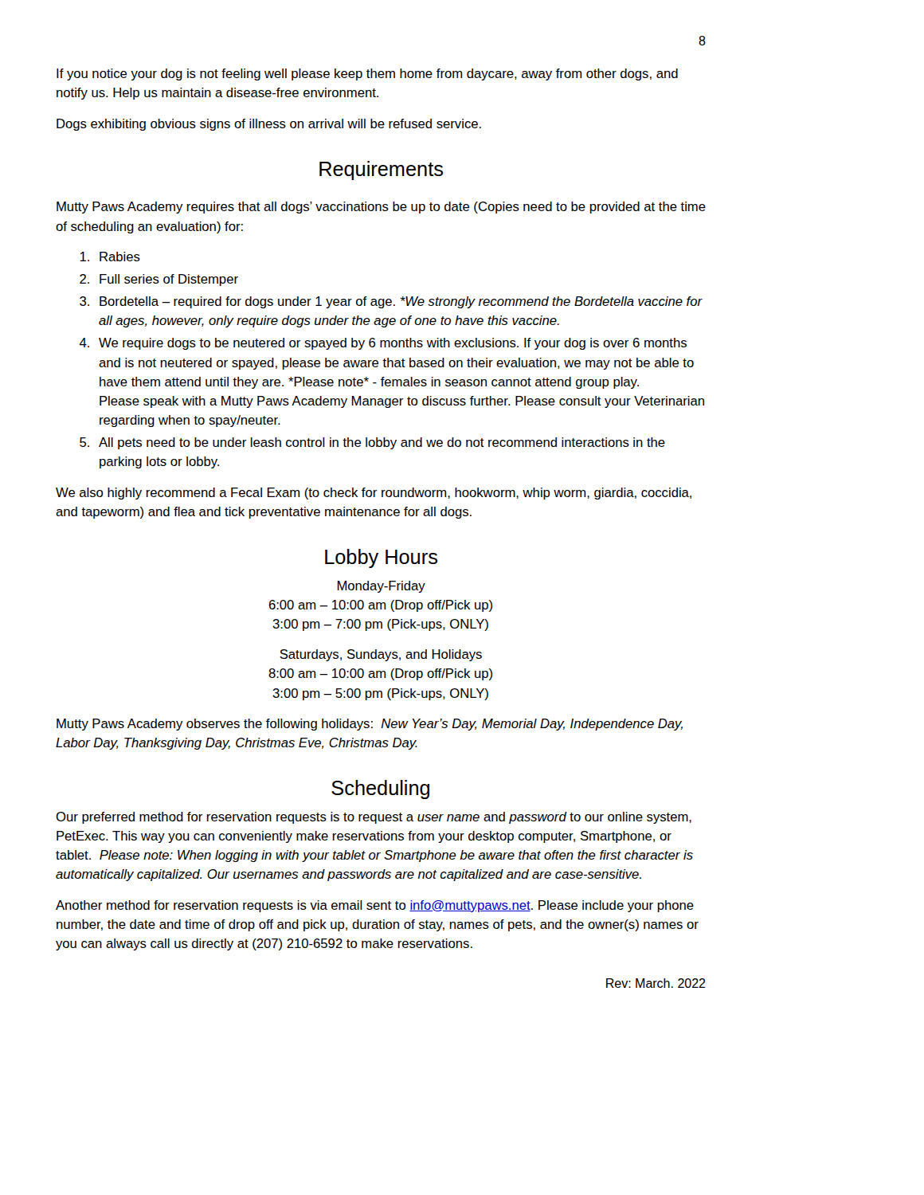8
If you notice your dog is not feeling well please keep them home from daycare, away from other dogs, and notify us. Help us maintain a disease-free environment.
Dogs exhibiting obvious signs of illness on arrival will be refused service.
Requirements
Mutty Paws Academy requires that all dogs’ vaccinations be up to date (Copies need to be provided at the time of scheduling an evaluation) for:
Rabies
Full series of Distemper
Bordetella – required for dogs under 1 year of age. *We strongly recommend the Bordetella vaccine for all ages, however, only require dogs under the age of one to have this vaccine.
We require dogs to be neutered or spayed by 6 months with exclusions. If your dog is over 6 months and is not neutered or spayed, please be aware that based on their evaluation, we may not be able to have them attend until they are. *Please note* - females in season cannot attend group play.
Please speak with a Mutty Paws Academy Manager to discuss further. Please consult your Veterinarian regarding when to spay/neuter.
All pets need to be under leash control in the lobby and we do not recommend interactions in the parking lots or lobby.
We also highly recommend a Fecal Exam (to check for roundworm, hookworm, whip worm, giardia, coccidia, and tapeworm) and flea and tick preventative maintenance for all dogs.
Lobby Hours
Monday-Friday
6:00 am – 10:00 am (Drop off/Pick up)
3:00 pm – 7:00 pm (Pick-ups, ONLY)
Saturdays, Sundays, and Holidays
8:00 am – 10:00 am (Drop off/Pick up)
3:00 pm – 5:00 pm (Pick-ups, ONLY)
Mutty Paws Academy observes the following holidays: New Year’s Day, Memorial Day, Independence Day, Labor Day, Thanksgiving Day, Christmas Eve, Christmas Day.
Scheduling
Our preferred method for reservation requests is to request a user name and password to our online system, PetExec. This way you can conveniently make reservations from your desktop computer, Smartphone, or tablet. Please note: When logging in with your tablet or Smartphone be aware that often the first character is automatically capitalized. Our usernames and passwords are not capitalized and are case-sensitive.
Another method for reservation requests is via email sent to info@muttypaws.net. Please include your phone number, the date and time of drop off and pick up, duration of stay, names of pets, and the owner(s) names or you can always call us directly at (207) 210-6592 to make reservations.
Rev: March. 2022